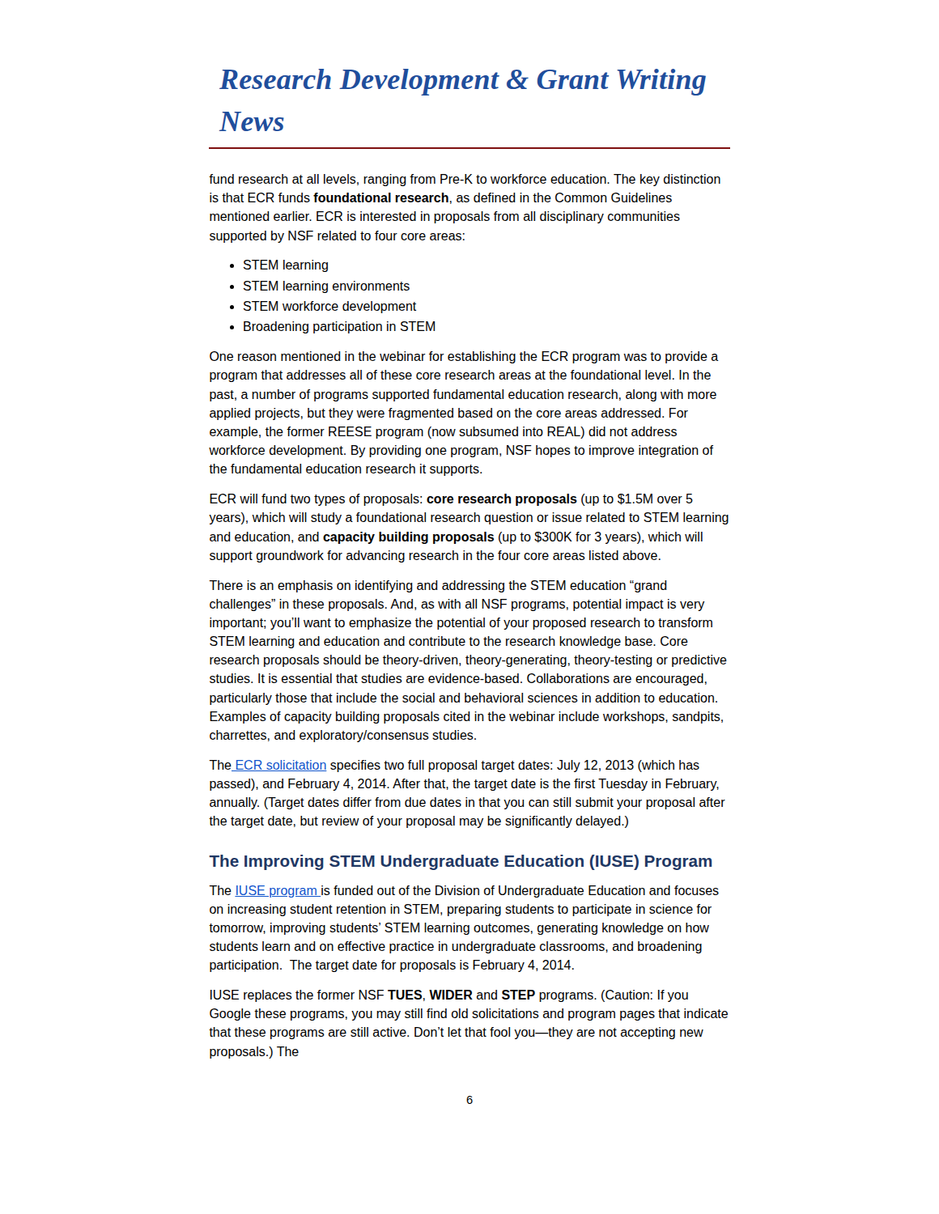Research Development & Grant Writing News
fund research at all levels, ranging from Pre-K to workforce education. The key distinction is that ECR funds foundational research, as defined in the Common Guidelines mentioned earlier. ECR is interested in proposals from all disciplinary communities supported by NSF related to four core areas:
STEM learning
STEM learning environments
STEM workforce development
Broadening participation in STEM
One reason mentioned in the webinar for establishing the ECR program was to provide a program that addresses all of these core research areas at the foundational level. In the past, a number of programs supported fundamental education research, along with more applied projects, but they were fragmented based on the core areas addressed. For example, the former REESE program (now subsumed into REAL) did not address workforce development. By providing one program, NSF hopes to improve integration of the fundamental education research it supports.
ECR will fund two types of proposals: core research proposals (up to $1.5M over 5 years), which will study a foundational research question or issue related to STEM learning and education, and capacity building proposals (up to $300K for 3 years), which will support groundwork for advancing research in the four core areas listed above.
There is an emphasis on identifying and addressing the STEM education “grand challenges” in these proposals. And, as with all NSF programs, potential impact is very important; you’ll want to emphasize the potential of your proposed research to transform STEM learning and education and contribute to the research knowledge base. Core research proposals should be theory-driven, theory-generating, theory-testing or predictive studies. It is essential that studies are evidence-based. Collaborations are encouraged, particularly those that include the social and behavioral sciences in addition to education. Examples of capacity building proposals cited in the webinar include workshops, sandpits, charrettes, and exploratory/consensus studies.
The ECR solicitation specifies two full proposal target dates: July 12, 2013 (which has passed), and February 4, 2014. After that, the target date is the first Tuesday in February, annually. (Target dates differ from due dates in that you can still submit your proposal after the target date, but review of your proposal may be significantly delayed.)
The Improving STEM Undergraduate Education (IUSE) Program
The IUSE program is funded out of the Division of Undergraduate Education and focuses on increasing student retention in STEM, preparing students to participate in science for tomorrow, improving students’ STEM learning outcomes, generating knowledge on how students learn and on effective practice in undergraduate classrooms, and broadening participation. The target date for proposals is February 4, 2014.
IUSE replaces the former NSF TUES, WIDER and STEP programs. (Caution: If you Google these programs, you may still find old solicitations and program pages that indicate that these programs are still active. Don’t let that fool you—they are not accepting new proposals.) The
6